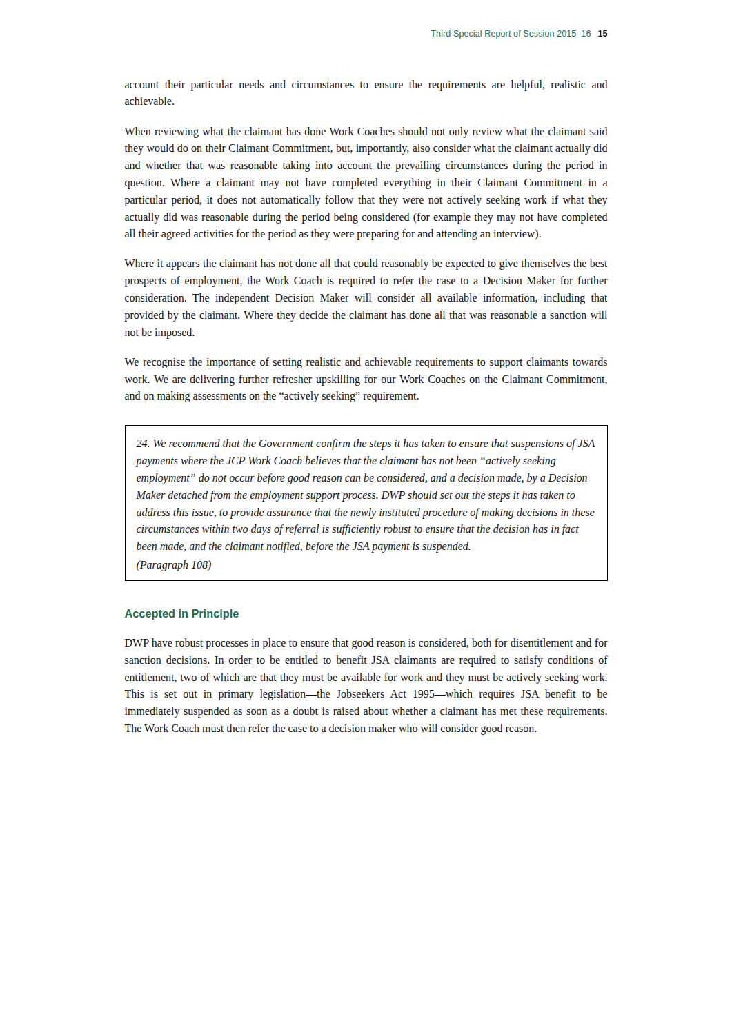Third Special Report of Session 2015–16 15
account their particular needs and circumstances to ensure the requirements are helpful, realistic and achievable.
When reviewing what the claimant has done Work Coaches should not only review what the claimant said they would do on their Claimant Commitment, but, importantly, also consider what the claimant actually did and whether that was reasonable taking into account the prevailing circumstances during the period in question. Where a claimant may not have completed everything in their Claimant Commitment in a particular period, it does not automatically follow that they were not actively seeking work if what they actually did was reasonable during the period being considered (for example they may not have completed all their agreed activities for the period as they were preparing for and attending an interview).
Where it appears the claimant has not done all that could reasonably be expected to give themselves the best prospects of employment, the Work Coach is required to refer the case to a Decision Maker for further consideration. The independent Decision Maker will consider all available information, including that provided by the claimant. Where they decide the claimant has done all that was reasonable a sanction will not be imposed.
We recognise the importance of setting realistic and achievable requirements to support claimants towards work. We are delivering further refresher upskilling for our Work Coaches on the Claimant Commitment, and on making assessments on the “actively seeking” requirement.
24. We recommend that the Government confirm the steps it has taken to ensure that suspensions of JSA payments where the JCP Work Coach believes that the claimant has not been “actively seeking employment” do not occur before good reason can be considered, and a decision made, by a Decision Maker detached from the employment support process. DWP should set out the steps it has taken to address this issue, to provide assurance that the newly instituted procedure of making decisions in these circumstances within two days of referral is sufficiently robust to ensure that the decision has in fact been made, and the claimant notified, before the JSA payment is suspended. (Paragraph 108)
Accepted in Principle
DWP have robust processes in place to ensure that good reason is considered, both for disentitlement and for sanction decisions. In order to be entitled to benefit JSA claimants are required to satisfy conditions of entitlement, two of which are that they must be available for work and they must be actively seeking work. This is set out in primary legislation—the Jobseekers Act 1995—which requires JSA benefit to be immediately suspended as soon as a doubt is raised about whether a claimant has met these requirements. The Work Coach must then refer the case to a decision maker who will consider good reason.